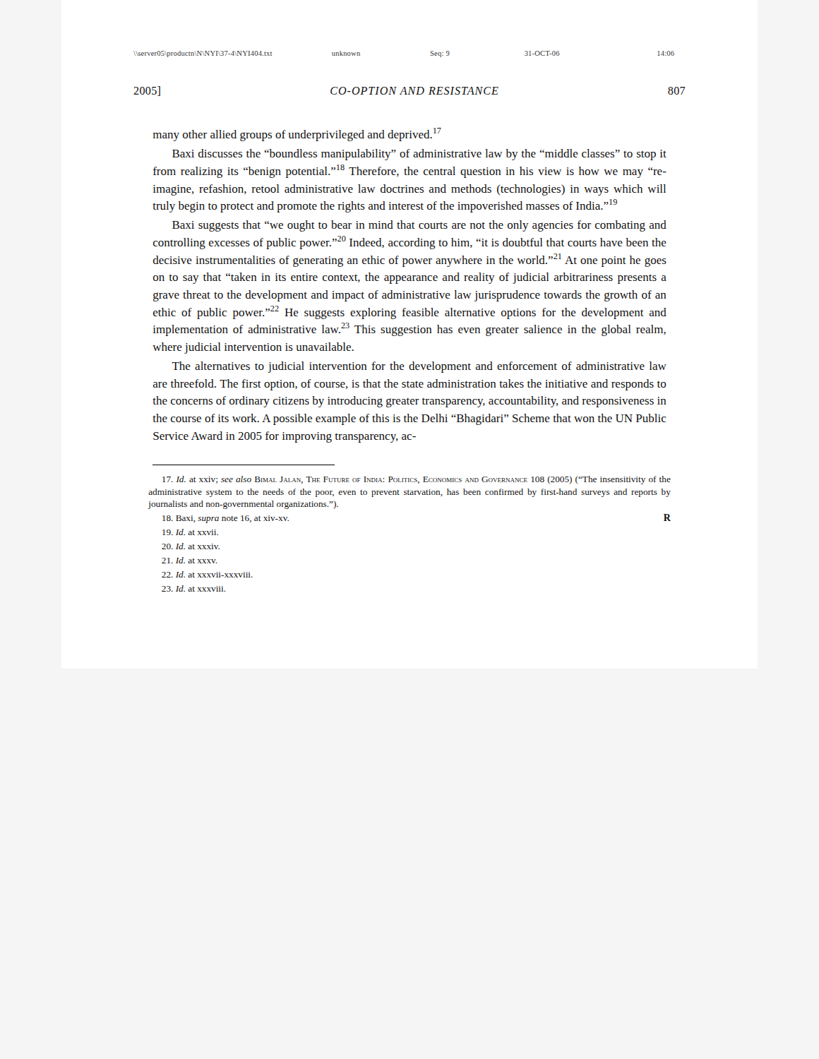\\server05\productn\N\NYI\37-4\NYI404.txt unknown Seq: 931-OCT-0614:06
2005] CO-OPTION AND RESISTANCE 807
many other allied groups of underprivileged and deprived.17
Baxi discusses the “boundless manipulability” of administrative law by the “middle classes” to stop it from realizing its “benign potential.”18 Therefore, the central question in his view is how we may “re-imagine, refashion, retool administrative law doctrines and methods (technologies) in ways which will truly begin to protect and promote the rights and interest of the impoverished masses of India.”19
Baxi suggests that “we ought to bear in mind that courts are not the only agencies for combating and controlling excesses of public power.”20 Indeed, according to him, “it is doubtful that courts have been the decisive instrumentalities of generating an ethic of power anywhere in the world.”21 At one point he goes on to say that “taken in its entire context, the appearance and reality of judicial arbitrariness presents a grave threat to the development and impact of administrative law jurisprudence towards the growth of an ethic of public power.”22 He suggests exploring feasible alternative options for the development and implementation of administrative law.23 This suggestion has even greater salience in the global realm, where judicial intervention is unavailable.
The alternatives to judicial intervention for the development and enforcement of administrative law are threefold. The first option, of course, is that the state administration takes the initiative and responds to the concerns of ordinary citizens by introducing greater transparency, accountability, and responsiveness in the course of its work. A possible example of this is the Delhi “Bhagidari” Scheme that won the UN Public Service Award in 2005 for improving transparency, ac-
17. Id. at xxiv; see also Bimal Jalan, The Future of India: Politics, Economics and Governance 108 (2005) (“The insensitivity of the administrative system to the needs of the poor, even to prevent starvation, has been confirmed by first-hand surveys and reports by journalists and non-governmental organizations.”).
18. Baxi, supra note 16, at xiv-xv. R
19. Id. at xxvii.
20. Id. at xxxiv.
21. Id. at xxxv.
22. Id. at xxxvii-xxxviii.
23. Id. at xxxviii.